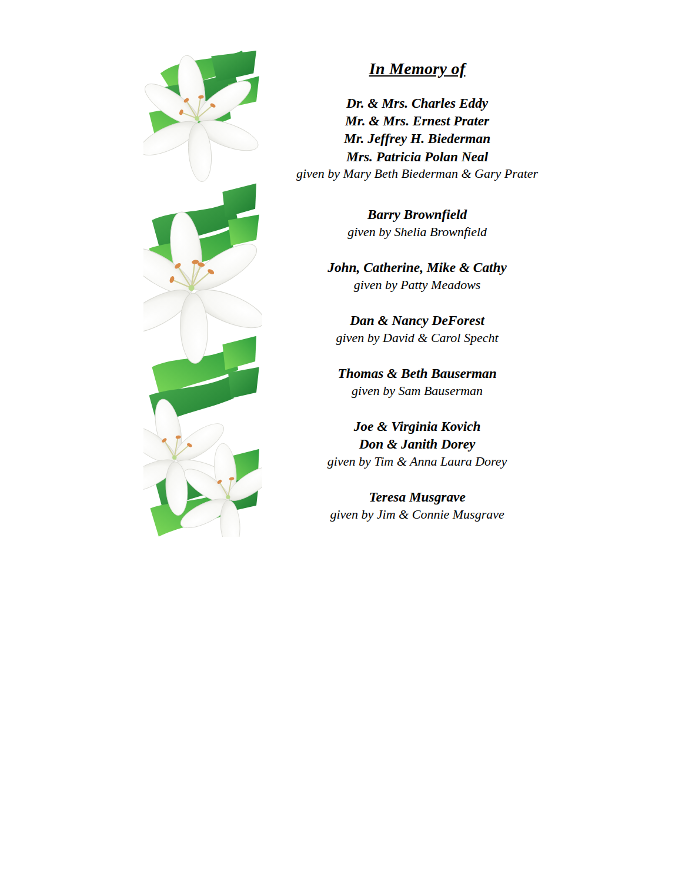In Memory of
Dr. & Mrs. Charles Eddy
Mr. & Mrs. Ernest Prater
Mr. Jeffrey H. Biederman
Mrs. Patricia Polan Neal
given by Mary Beth Biederman & Gary Prater
Barry Brownfield
given by Shelia Brownfield
John, Catherine, Mike & Cathy
given by Patty Meadows
Dan & Nancy DeForest
given by David & Carol Specht
Thomas & Beth Bauserman
given by Sam Bauserman
Joe & Virginia Kovich
Don & Janith Dorey
given by Tim & Anna Laura Dorey
Teresa Musgrave
given by Jim & Connie Musgrave